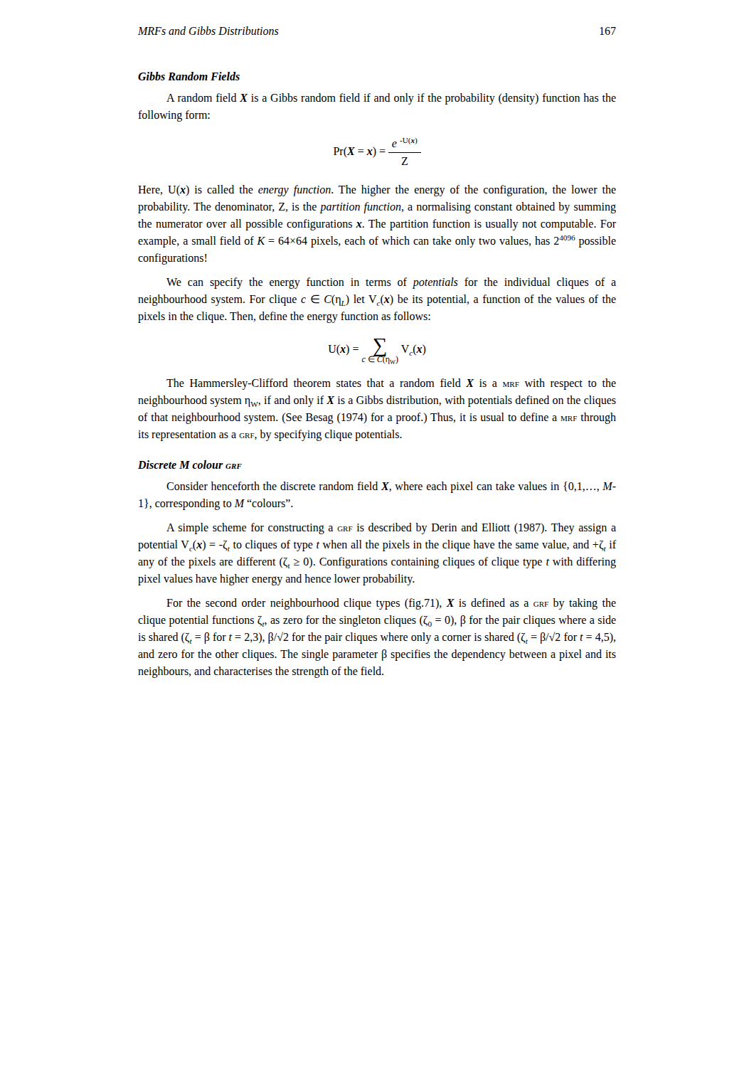MRFs and Gibbs Distributions 167
Gibbs Random Fields
A random field X is a Gibbs random field if and only if the probability (density) function has the following form:
Pr(X = x) = e -U(x) Z
Here, U(x) is called the energy function. The higher the energy of the configuration, the lower the probability. The denominator, Z, is the partition function, a normalising constant obtained by summing the numerator over all possible configurations x. The partition function is usually not computable. For example, a small field of K = 64×64 pixels, each of which can take only two values, has 24096 possible configurations!
We can specify the energy function in terms of potentials for the individual cliques of a neighbourhood system. For clique c ∈ C(ηL) let Vc(x) be its potential, a function of the values of the pixels in the clique. Then, define the energy function as follows:
U(x) = ∑ c ∈ C(ηW) Vc(x)
The Hammersley-Clifford theorem states that a random field X is a mrf with respect to the neighbourhood system ηW, if and only if X is a Gibbs distribution, with potentials defined on the cliques of that neighbourhood system. (See Besag (1974) for a proof.) Thus, it is usual to define a mrf through its representation as a grf, by specifying clique potentials.
Discrete M colour grf
Consider henceforth the discrete random field X, where each pixel can take values in {0,1,…, M-1}, corresponding to M “colours”.
A simple scheme for constructing a grf is described by Derin and Elliott (1987). They assign a potential Vc(x) = -ζt to cliques of type t when all the pixels in the clique have the same value, and +ζt if any of the pixels are different (ζt ≥ 0). Configurations containing cliques of clique type t with differing pixel values have higher energy and hence lower probability.
For the second order neighbourhood clique types (fig.71), X is defined as a grf by taking the clique potential functions ζt, as zero for the singleton cliques (ζ0 = 0), β for the pair cliques where a side is shared (ζt = β for t = 2,3), β/√2 for the pair cliques where only a corner is shared (ζt = β/√2 for t = 4,5), and zero for the other cliques. The single parameter β specifies the dependency between a pixel and its neighbours, and characterises the strength of the field.